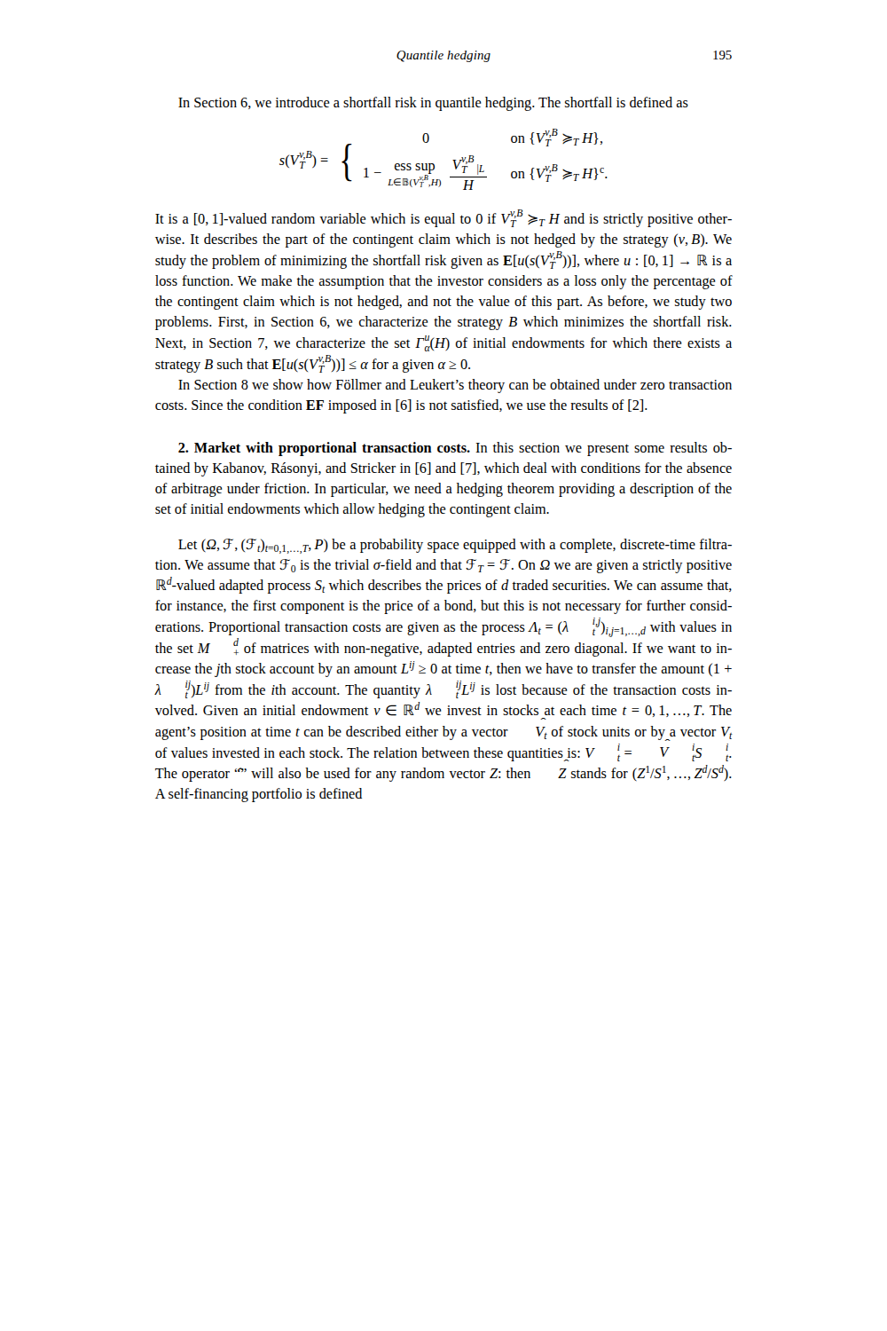Quantile hedging 195
In Section 6, we introduce a shortfall risk in quantile hedging. The shortfall is defined as
s(Vv,B T) = {
| 0 | on { V v,B T ≽ T H }, |
| 1 − ess sup L ∈𝔹( V v,B T , H ) V v,B T / L H | on { V v,B T ≽ T H } c . |
It is a [0, 1]-valued random variable which is equal to 0 if Vv,B T ≽T H and is strictly positive otherwise. It describes the part of the contingent claim which is not hedged by the strategy (v, B). We study the problem of minimizing the shortfall risk given as E[u(s(Vv,B T))], where u : [0, 1] → ℝ is a loss function. We make the assumption that the investor considers as a loss only the percentage of the contingent claim which is not hedged, and not the value of this part. As before, we study two problems. First, in Section 6, we characterize the strategy B which minimizes the shortfall risk. Next, in Section 7, we characterize the set Γuα(H) of initial endowments for which there exists a strategy B such that E[u(s(Vv,B T))] ≤ α for a given α ≥ 0.
In Section 8 we show how Föllmer and Leukert’s theory can be obtained under zero transaction costs. Since the condition EF imposed in [6] is not satisfied, we use the results of [2].
2. Market with proportional transaction costs. In this section we present some results obtained by Kabanov, Rásonyi, and Stricker in [6] and [7], which deal with conditions for the absence of arbitrage under friction. In particular, we need a hedging theorem providing a description of the set of initial endowments which allow hedging the contingent claim.
Let (Ω, ℱ, (ℱt)t=0,1,…,T, P) be a probability space equipped with a complete, discrete-time filtration. We assume that ℱ0 is the trivial σ-field and that ℱT = ℱ. On Ω we are given a strictly positive ℝd-valued adapted process St which describes the prices of d traded securities. We can assume that, for instance, the first component is the price of a bond, but this is not necessary for further considerations. Proportional transaction costs are given as the process Λt = (λi,j t)i,j=1,…,d with values in the set Md+ of matrices with non-negative, adapted entries and zero diagonal. If we want to increase the jth stock account by an amount Lij ≥ 0 at time t, then we have to transfer the amount (1 + λij t)Lij from the ith account. The quantity λij t Lij is lost because of the transaction costs involved. Given an initial endowment v ∈ ℝd we invest in stocks at each time t = 0, 1, …, T. The agent’s position at time t can be described either by a vector ̂Vt of stock units or by a vector Vt of values invested in each stock. The relation between these quantities is: Vit = ̂V it Sit. The operator “̂” will also be used for any random vector Z: then ̂Z stands for (Z1/S1, …, Zd/Sd). A self-financing portfolio is defined